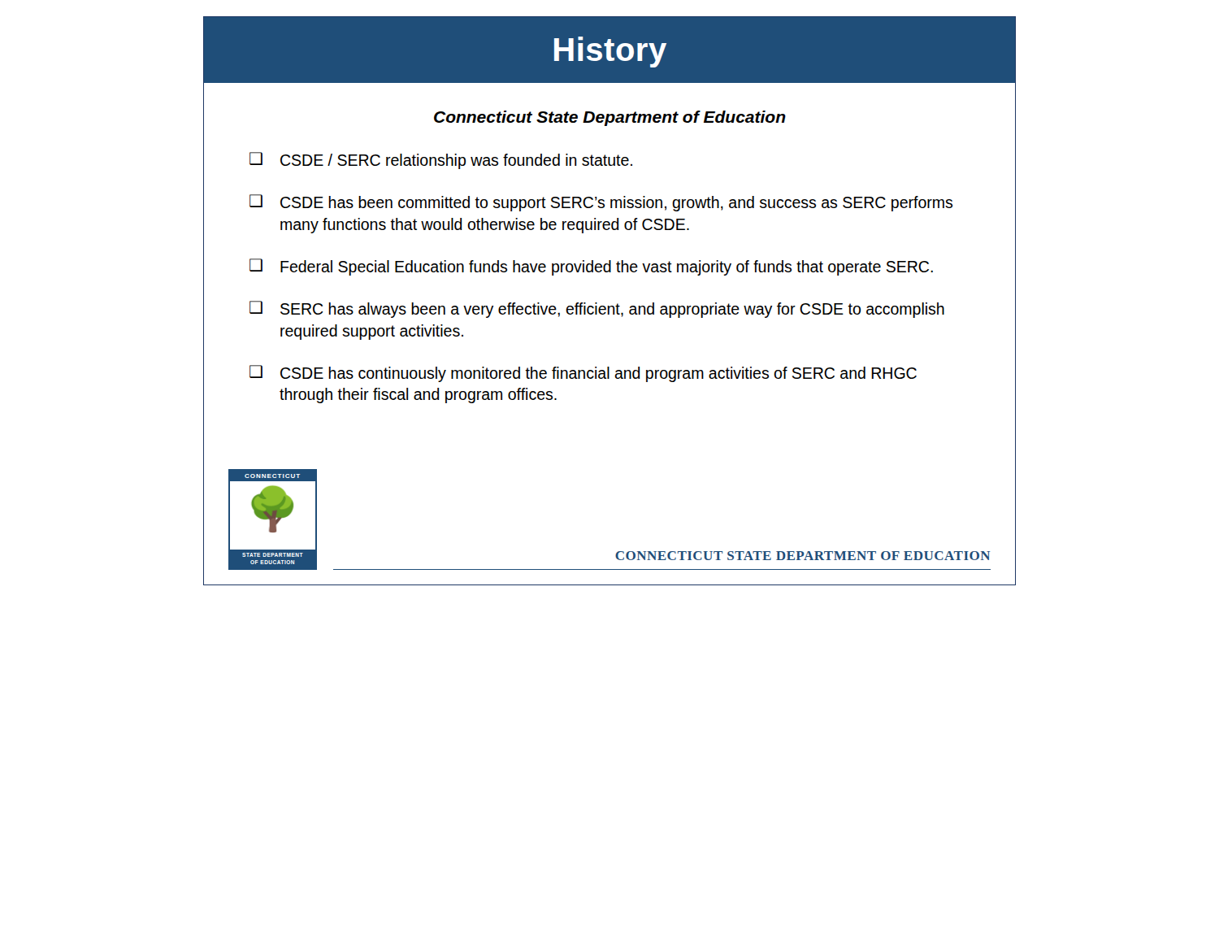History
Connecticut State Department of Education
CSDE / SERC relationship was founded in statute.
CSDE has been committed to support SERC’s mission, growth, and success as SERC performs many functions that would otherwise be required of CSDE.
Federal Special Education funds have provided the vast majority of funds that operate SERC.
SERC has always been a very effective, efficient, and appropriate way for CSDE to accomplish required support activities.
CSDE has continuously monitored the financial and program activities of SERC and RHGC through their fiscal and program offices.
CONNECTICUT
🌳
STATE DEPARTMENT
OF EDUCATION
CONNECTICUT STATE DEPARTMENT OF EDUCATION